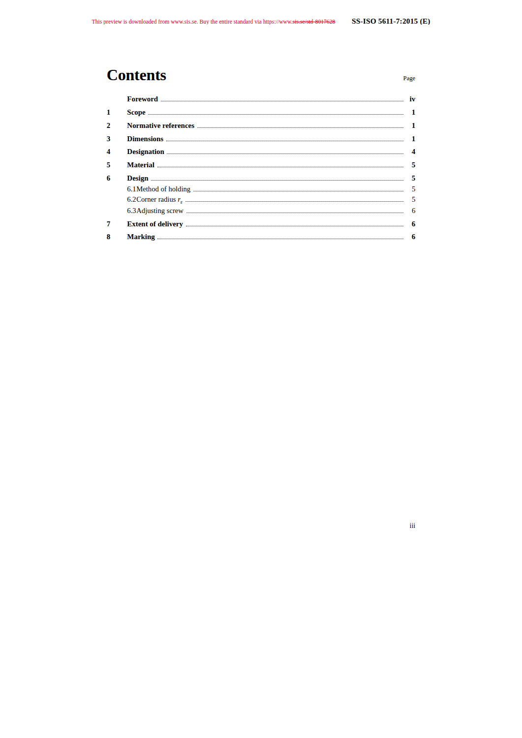This preview is downloaded from www.sis.se. Buy the entire standard via https://www.sis.se/std-8017628 SS-ISO 5611-7:2015 (E)
Contents
Page
Foreword iv
1 Scope 1
2 Normative references 1
3 Dimensions 1
4 Designation 4
5 Material 5
6 Design 5
6.1 Method of holding 5
6.2 Corner radius rε 5
6.3 Adjusting screw 6
7 Extent of delivery 6
8 Marking 6
iii